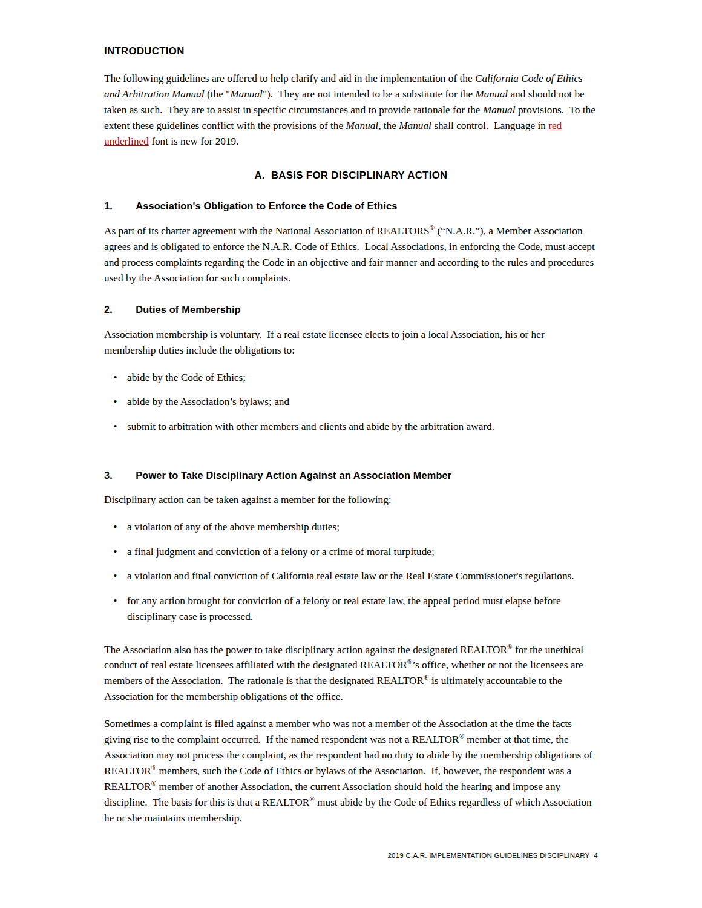INTRODUCTION
The following guidelines are offered to help clarify and aid in the implementation of the California Code of Ethics and Arbitration Manual (the "Manual"). They are not intended to be a substitute for the Manual and should not be taken as such. They are to assist in specific circumstances and to provide rationale for the Manual provisions. To the extent these guidelines conflict with the provisions of the Manual, the Manual shall control. Language in red underlined font is new for 2019.
A. BASIS FOR DISCIPLINARY ACTION
1. Association's Obligation to Enforce the Code of Ethics
As part of its charter agreement with the National Association of REALTORS® (“N.A.R.”), a Member Association agrees and is obligated to enforce the N.A.R. Code of Ethics. Local Associations, in enforcing the Code, must accept and process complaints regarding the Code in an objective and fair manner and according to the rules and procedures used by the Association for such complaints.
2. Duties of Membership
Association membership is voluntary. If a real estate licensee elects to join a local Association, his or her membership duties include the obligations to:
abide by the Code of Ethics;
abide by the Association’s bylaws; and
submit to arbitration with other members and clients and abide by the arbitration award.
3. Power to Take Disciplinary Action Against an Association Member
Disciplinary action can be taken against a member for the following:
a violation of any of the above membership duties;
a final judgment and conviction of a felony or a crime of moral turpitude;
a violation and final conviction of California real estate law or the Real Estate Commissioner's regulations.
for any action brought for conviction of a felony or real estate law, the appeal period must elapse before disciplinary case is processed.
The Association also has the power to take disciplinary action against the designated REALTOR® for the unethical conduct of real estate licensees affiliated with the designated REALTOR®’s office, whether or not the licensees are members of the Association. The rationale is that the designated REALTOR® is ultimately accountable to the Association for the membership obligations of the office.
Sometimes a complaint is filed against a member who was not a member of the Association at the time the facts giving rise to the complaint occurred. If the named respondent was not a REALTOR® member at that time, the Association may not process the complaint, as the respondent had no duty to abide by the membership obligations of REALTOR® members, such the Code of Ethics or bylaws of the Association. If, however, the respondent was a REALTOR® member of another Association, the current Association should hold the hearing and impose any discipline. The basis for this is that a REALTOR® must abide by the Code of Ethics regardless of which Association he or she maintains membership.
2019 C.A.R. IMPLEMENTATION GUIDELINES DISCIPLINARY 4